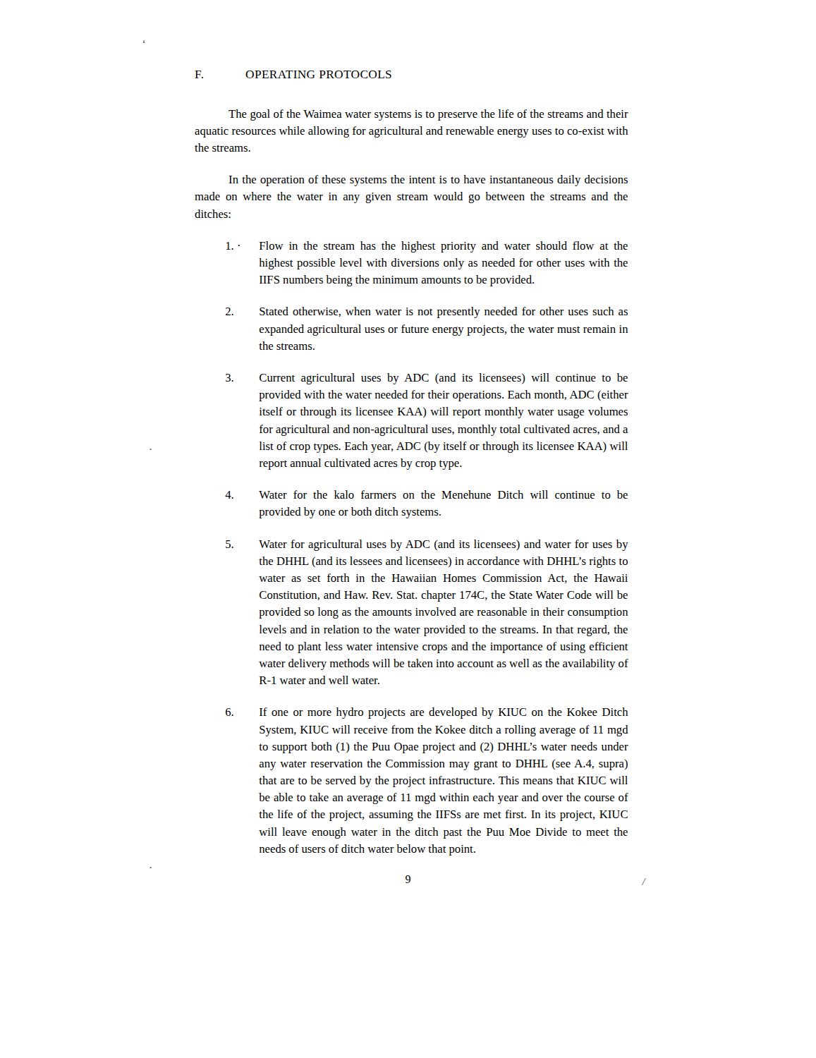‘
F. OPERATING PROTOCOLS
The goal of the Waimea water systems is to preserve the life of the streams and their aquatic resources while allowing for agricultural and renewable energy uses to co-exist with the streams.
In the operation of these systems the intent is to have instantaneous daily decisions made on where the water in any given stream would go between the streams and the ditches:
1. ·Flow in the stream has the highest priority and water should flow at the highest possible level with diversions only as needed for other uses with the IIFS numbers being the minimum amounts to be provided.
2. Stated otherwise, when water is not presently needed for other uses such as expanded agricultural uses or future energy projects, the water must remain in the streams.
3. Current agricultural uses by ADC (and its licensees) will continue to be provided with the water needed for their operations. Each month, ADC (either itself or through its licensee KAA) will report monthly water usage volumes for agricultural and non-agricultural uses, monthly total cultivated acres, and a list of crop types. Each year, ADC (by itself or through its licensee KAA) will report annual cultivated acres by crop type.
4. Water for the kalo farmers on the Menehune Ditch will continue to be provided by one or both ditch systems.
5. Water for agricultural uses by ADC (and its licensees) and water for uses by the DHHL (and its lessees and licensees) in accordance with DHHL’s rights to water as set forth in the Hawaiian Homes Commission Act, the Hawaii Constitution, and Haw. Rev. Stat. chapter 174C, the State Water Code will be provided so long as the amounts involved are reasonable in their consumption levels and in relation to the water provided to the streams. In that regard, the need to plant less water intensive crops and the importance of using efficient water delivery methods will be taken into account as well as the availability of R-1 water and well water.
6. If one or more hydro projects are developed by KIUC on the Kokee Ditch System, KIUC will receive from the Kokee ditch a rolling average of 11 mgd to support both (1) the Puu Opae project and (2) DHHL’s water needs under any water reservation the Commission may grant to DHHL (see A.4, supra) that are to be served by the project infrastructure. This means that KIUC will be able to take an average of 11 mgd within each year and over the course of the life of the project, assuming the IIFSs are met first. In its project, KIUC will leave enough water in the ditch past the Puu Moe Divide to meet the needs of users of ditch water below that point.
·
·
9
/